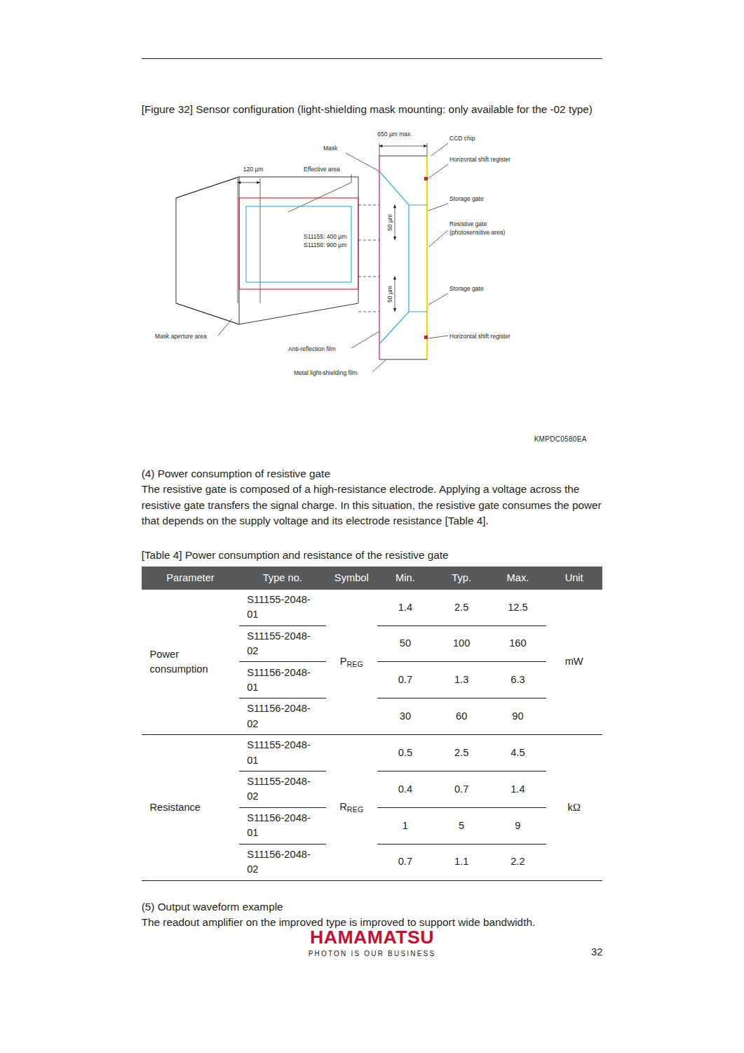[Figure 32] Sensor configuration (light-shielding mask mounting: only available for the -02 type)
650 µm max. CCD chip Mask Horizontal shift register 120 µm Effective area Mask aperture area Storage gate Resistive gate (photosensitive area) Storage gate Horizontal shift register 50 µm 50 µm S11155: 400 µm S11156: 900 µm Anti-reflection film Metal light-shielding film
KMPDC0580EA
(4) Power consumption of resistive gate
The resistive gate is composed of a high-resistance electrode. Applying a voltage across the resistive gate transfers the signal charge. In this situation, the resistive gate consumes the power that depends on the supply voltage and its electrode resistance [Table 4].
[Table 4] Power consumption and resistance of the resistive gate
| Parameter | Type no. | Symbol | Min. | Typ. | Max. | Unit |
| --- | --- | --- | --- | --- | --- | --- |
| Power consumption | S11155-2048-01 | P REG | 1.4 | 2.5 | 12.5 | mW |
| S11155-2048-02 | 50 | 100 | 160 |
| S11156-2048-01 | 0.7 | 1.3 | 6.3 |
| S11156-2048-02 | 30 | 60 | 90 |
| Resistance | S11155-2048-01 | R REG | 0.5 | 2.5 | 4.5 | k Ω |
| S11155-2048-02 | 0.4 | 0.7 | 1.4 |
| S11156-2048-01 | 1 | 5 | 9 |
| S11156-2048-02 | 0.7 | 1.1 | 2.2 |
(5) Output waveform example
The readout amplifier on the improved type is improved to support wide bandwidth.
HAMAMATSU
PHOTON IS OUR BUSINESS
32